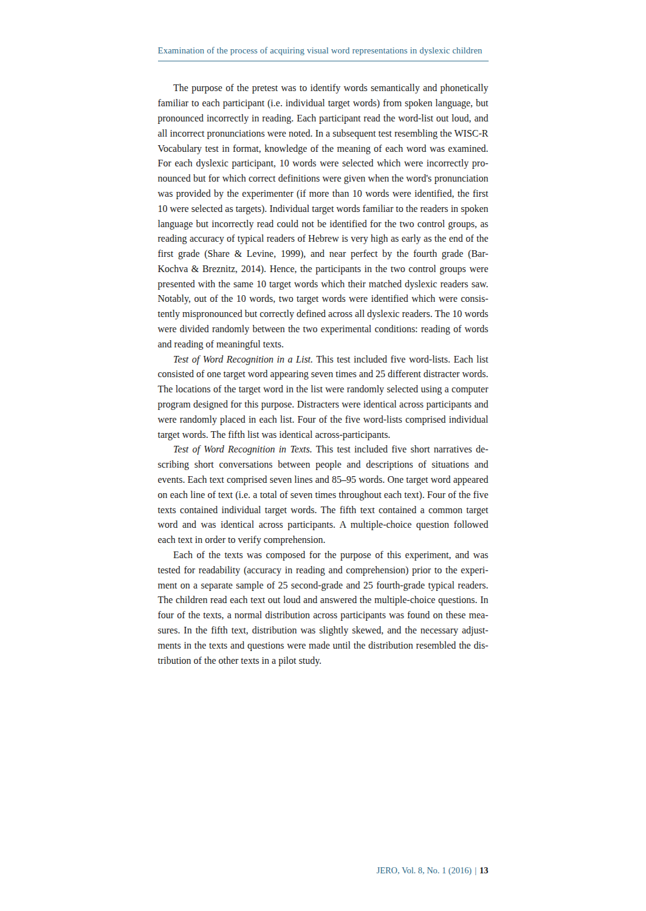Examination of the process of acquiring visual word representations in dyslexic children
The purpose of the pretest was to identify words semantically and phonetically familiar to each participant (i.e. individual target words) from spoken language, but pronounced incorrectly in reading. Each participant read the word-list out loud, and all incorrect pronunciations were noted. In a subsequent test resembling the WISC-R Vocabulary test in format, knowledge of the meaning of each word was examined. For each dyslexic participant, 10 words were selected which were incorrectly pronounced but for which correct definitions were given when the word's pronunciation was provided by the experimenter (if more than 10 words were identified, the first 10 were selected as targets). Individual target words familiar to the readers in spoken language but incorrectly read could not be identified for the two control groups, as reading accuracy of typical readers of Hebrew is very high as early as the end of the first grade (Share & Levine, 1999), and near perfect by the fourth grade (Bar-Kochva & Breznitz, 2014). Hence, the participants in the two control groups were presented with the same 10 target words which their matched dyslexic readers saw. Notably, out of the 10 words, two target words were identified which were consistently mispronounced but correctly defined across all dyslexic readers. The 10 words were divided randomly between the two experimental conditions: reading of words and reading of meaningful texts.
Test of Word Recognition in a List. This test included five word-lists. Each list consisted of one target word appearing seven times and 25 different distracter words. The locations of the target word in the list were randomly selected using a computer program designed for this purpose. Distracters were identical across participants and were randomly placed in each list. Four of the five word-lists comprised individual target words. The fifth list was identical across-participants.
Test of Word Recognition in Texts. This test included five short narratives describing short conversations between people and descriptions of situations and events. Each text comprised seven lines and 85–95 words. One target word appeared on each line of text (i.e. a total of seven times throughout each text). Four of the five texts contained individual target words. The fifth text contained a common target word and was identical across participants. A multiple-choice question followed each text in order to verify comprehension.
Each of the texts was composed for the purpose of this experiment, and was tested for readability (accuracy in reading and comprehension) prior to the experiment on a separate sample of 25 second-grade and 25 fourth-grade typical readers. The children read each text out loud and answered the multiple-choice questions. In four of the texts, a normal distribution across participants was found on these measures. In the fifth text, distribution was slightly skewed, and the necessary adjustments in the texts and questions were made until the distribution resembled the distribution of the other texts in a pilot study.
JERO, Vol. 8, No. 1 (2016)|13